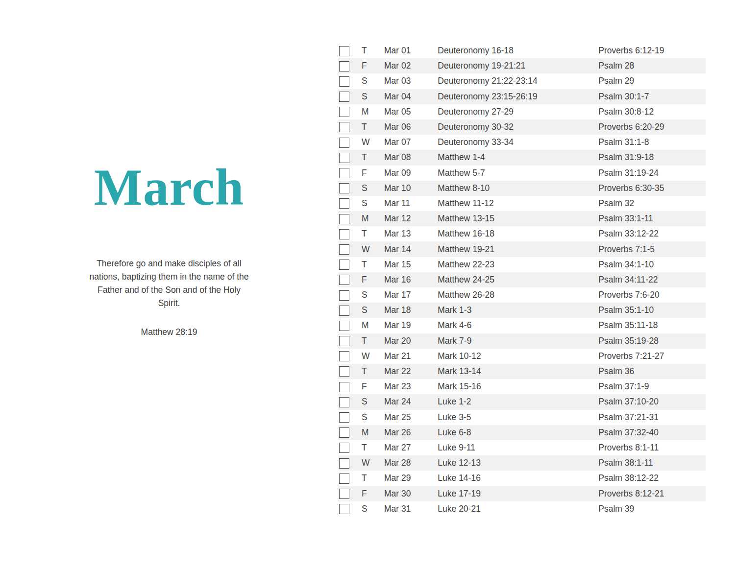March
Therefore go and make disciples of all nations, baptizing them in the name of the Father and of the Son and of the Holy Spirit.
Matthew 28:19
| | T | Mar 01 | Deuteronomy 16-18 | Proverbs 6:12-19 |
| | F | Mar 02 | Deuteronomy 19-21:21 | Psalm 28 |
| | S | Mar 03 | Deuteronomy 21:22-23:14 | Psalm 29 |
| | S | Mar 04 | Deuteronomy 23:15-26:19 | Psalm 30:1-7 |
| | M | Mar 05 | Deuteronomy 27-29 | Psalm 30:8-12 |
| | T | Mar 06 | Deuteronomy 30-32 | Proverbs 6:20-29 |
| | W | Mar 07 | Deuteronomy 33-34 | Psalm 31:1-8 |
| | T | Mar 08 | Matthew 1-4 | Psalm 31:9-18 |
| | F | Mar 09 | Matthew 5-7 | Psalm 31:19-24 |
| | S | Mar 10 | Matthew 8-10 | Proverbs 6:30-35 |
| | S | Mar 11 | Matthew 11-12 | Psalm 32 |
| | M | Mar 12 | Matthew 13-15 | Psalm 33:1-11 |
| | T | Mar 13 | Matthew 16-18 | Psalm 33:12-22 |
| | W | Mar 14 | Matthew 19-21 | Proverbs 7:1-5 |
| | T | Mar 15 | Matthew 22-23 | Psalm 34:1-10 |
| | F | Mar 16 | Matthew 24-25 | Psalm 34:11-22 |
| | S | Mar 17 | Matthew 26-28 | Proverbs 7:6-20 |
| | S | Mar 18 | Mark 1-3 | Psalm 35:1-10 |
| | M | Mar 19 | Mark 4-6 | Psalm 35:11-18 |
| | T | Mar 20 | Mark 7-9 | Psalm 35:19-28 |
| | W | Mar 21 | Mark 10-12 | Proverbs 7:21-27 |
| | T | Mar 22 | Mark 13-14 | Psalm 36 |
| | F | Mar 23 | Mark 15-16 | Psalm 37:1-9 |
| | S | Mar 24 | Luke 1-2 | Psalm 37:10-20 |
| | S | Mar 25 | Luke 3-5 | Psalm 37:21-31 |
| | M | Mar 26 | Luke 6-8 | Psalm 37:32-40 |
| | T | Mar 27 | Luke 9-11 | Proverbs 8:1-11 |
| | W | Mar 28 | Luke 12-13 | Psalm 38:1-11 |
| | T | Mar 29 | Luke 14-16 | Psalm 38:12-22 |
| | F | Mar 30 | Luke 17-19 | Proverbs 8:12-21 |
| | S | Mar 31 | Luke 20-21 | Psalm 39 |